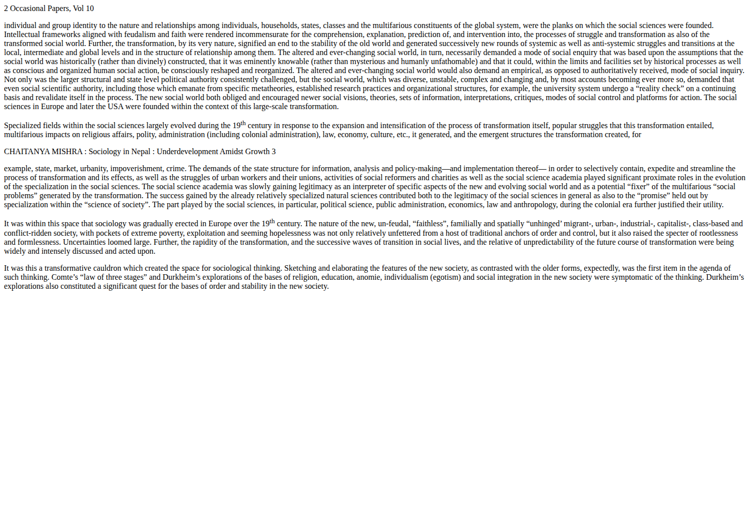2 Occasional Papers, Vol 10
individual and group identity to the nature and relationships among individuals, households, states, classes and the multifarious constituents of the global system, were the planks on which the social sciences were founded. Intellectual frameworks aligned with feudalism and faith were rendered incommensurate for the comprehension, explanation, prediction of, and intervention into, the processes of struggle and transformation as also of the transformed social world. Further, the transformation, by its very nature, signified an end to the stability of the old world and generated successively new rounds of systemic as well as anti-systemic struggles and transitions at the local, intermediate and global levels and in the structure of relationship among them. The altered and ever-changing social world, in turn, necessarily demanded a mode of social enquiry that was based upon the assumptions that the social world was historically (rather than divinely) constructed, that it was eminently knowable (rather than mysterious and humanly unfathomable) and that it could, within the limits and facilities set by historical processes as well as conscious and organized human social action, be consciously reshaped and reorganized. The altered and ever-changing social world would also demand an empirical, as opposed to authoritatively received, mode of social inquiry. Not only was the larger structural and state level political authority consistently challenged, but the social world, which was diverse, unstable, complex and changing and, by most accounts becoming ever more so, demanded that even social scientific authority, including those which emanate from specific metatheories, established research practices and organizational structures, for example, the university system undergo a “reality check” on a continuing basis and revalidate itself in the process. The new social world both obliged and encouraged newer social visions, theories, sets of information, interpretations, critiques, modes of social control and platforms for action. The social sciences in Europe and later the USA were founded within the context of this large-scale transformation.
Specialized fields within the social sciences largely evolved during the 19th century in response to the expansion and intensification of the process of transformation itself, popular struggles that this transformation entailed, multifarious impacts on religious affairs, polity, administration (including colonial administration), law, economy, culture, etc., it generated, and the emergent structures the transformation created, for
CHAITANYA MISHRA : Sociology in Nepal : Underdevelopment Amidst Growth 3
example, state, market, urbanity, impoverishment, crime. The demands of the state structure for information, analysis and policy-making—and implementation thereof— in order to selectively contain, expedite and streamline the process of transformation and its effects, as well as the struggles of urban workers and their unions, activities of social reformers and charities as well as the social science academia played significant proximate roles in the evolution of the specialization in the social sciences. The social science academia was slowly gaining legitimacy as an interpreter of specific aspects of the new and evolving social world and as a potential “fixer” of the multifarious “social problems” generated by the transformation. The success gained by the already relatively specialized natural sciences contributed both to the legitimacy of the social sciences in general as also to the “promise” held out by specialization within the “science of society”. The part played by the social sciences, in particular, political science, public administration, economics, law and anthropology, during the colonial era further justified their utility.
It was within this space that sociology was gradually erected in Europe over the 19th century. The nature of the new, un-feudal, “faithless”, familially and spatially “unhinged’ migrant-, urban-, industrial-, capitalist-, class-based and conflict-ridden society, with pockets of extreme poverty, exploitation and seeming hopelessness was not only relatively unfettered from a host of traditional anchors of order and control, but it also raised the specter of rootlessness and formlessness. Uncertainties loomed large. Further, the rapidity of the transformation, and the successive waves of transition in social lives, and the relative of unpredictability of the future course of transformation were being widely and intensely discussed and acted upon.
It was this a transformative cauldron which created the space for sociological thinking. Sketching and elaborating the features of the new society, as contrasted with the older forms, expectedly, was the first item in the agenda of such thinking. Comte’s “law of three stages” and Durkheim’s explorations of the bases of religion, education, anomie, individualism (egotism) and social integration in the new society were symptomatic of the thinking. Durkheim’s explorations also constituted a significant quest for the bases of order and stability in the new society.